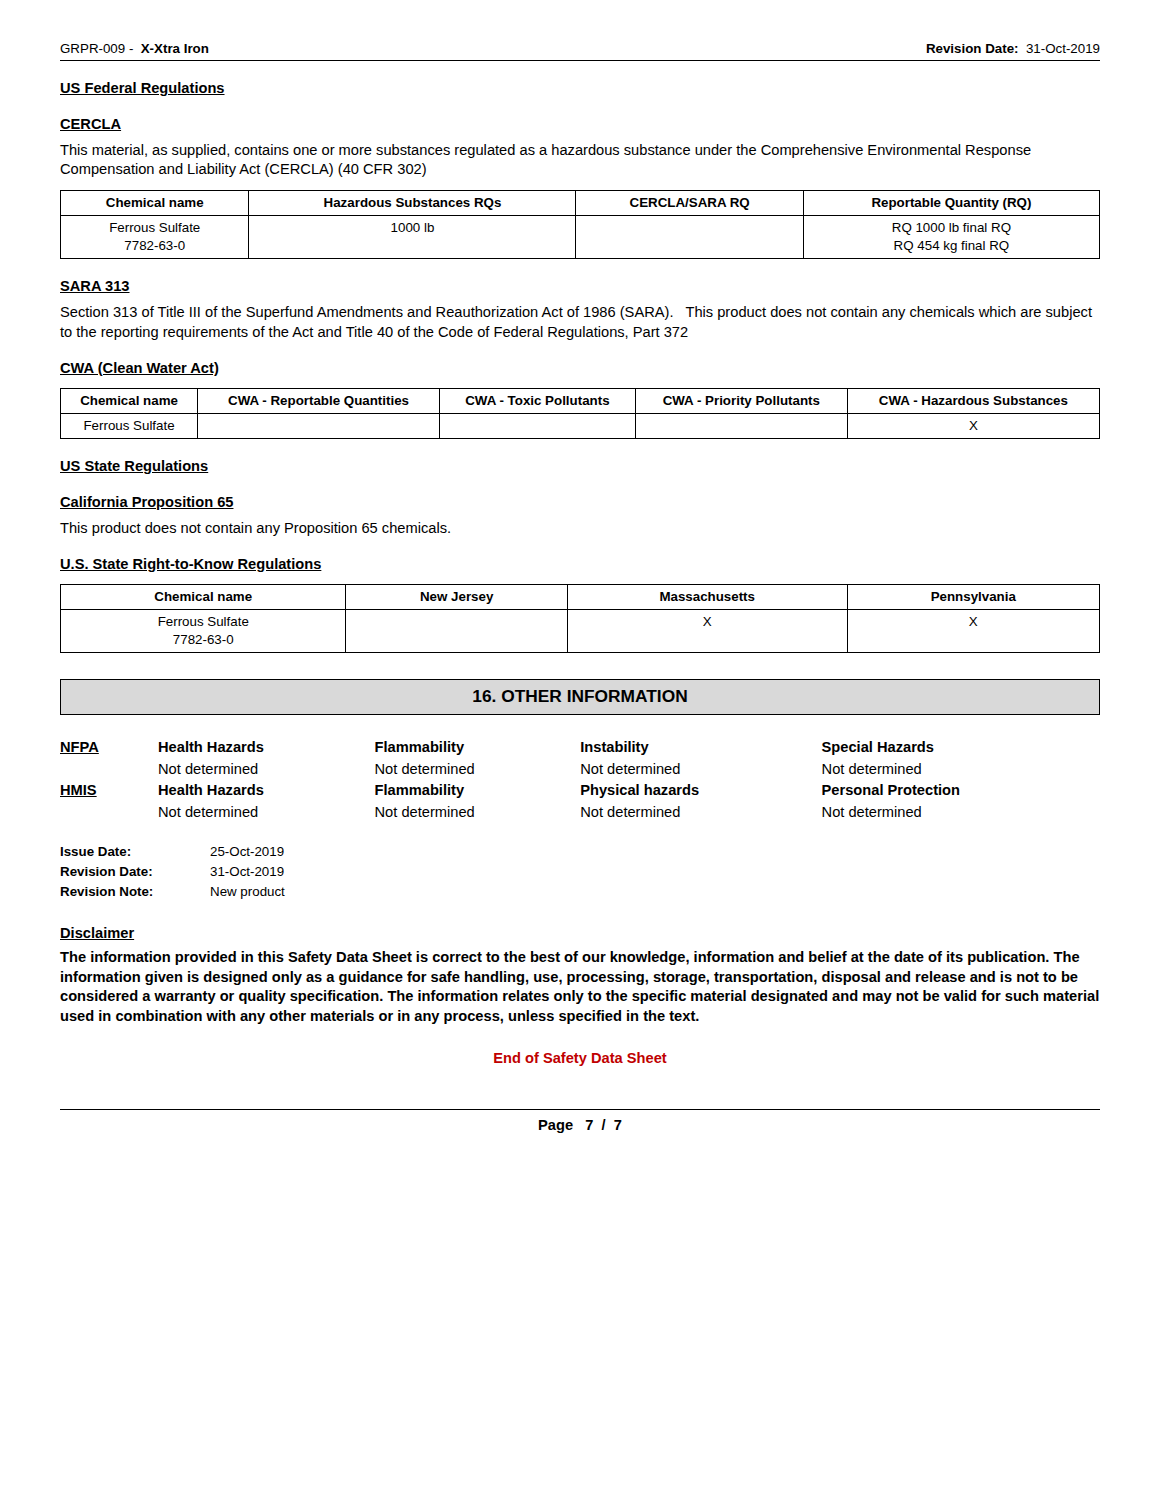GRPR-009 - X-Xtra Iron
Revision Date: 31-Oct-2019
US Federal Regulations
CERCLA
This material, as supplied, contains one or more substances regulated as a hazardous substance under the Comprehensive Environmental Response Compensation and Liability Act (CERCLA) (40 CFR 302)
| Chemical name | Hazardous Substances RQs | CERCLA/SARA RQ | Reportable Quantity (RQ) |
| --- | --- | --- | --- |
| Ferrous Sulfate 7782-63-0 | 1000 lb | | RQ 1000 lb final RQ RQ 454 kg final RQ |
SARA 313
Section 313 of Title III of the Superfund Amendments and Reauthorization Act of 1986 (SARA). This product does not contain any chemicals which are subject to the reporting requirements of the Act and Title 40 of the Code of Federal Regulations, Part 372
CWA (Clean Water Act)
| Chemical name | CWA - Reportable Quantities | CWA - Toxic Pollutants | CWA - Priority Pollutants | CWA - Hazardous Substances |
| --- | --- | --- | --- | --- |
| Ferrous Sulfate | | | | X |
US State Regulations
California Proposition 65
This product does not contain any Proposition 65 chemicals.
U.S. State Right-to-Know Regulations
| Chemical name | New Jersey | Massachusetts | Pennsylvania |
| --- | --- | --- | --- |
| Ferrous Sulfate 7782-63-0 | | X | X |
16. OTHER INFORMATION
| NFPA | Health Hazards | Flammability | Instability | Special Hazards |
| | Not determined | Not determined | Not determined | Not determined |
| HMIS | Health Hazards | Flammability | Physical hazards | Personal Protection |
| | Not determined | Not determined | Not determined | Not determined |
| Issue Date: | 25-Oct-2019 |
| Revision Date: | 31-Oct-2019 |
| Revision Note: | New product |
Disclaimer
The information provided in this Safety Data Sheet is correct to the best of our knowledge, information and belief at the date of its publication. The information given is designed only as a guidance for safe handling, use, processing, storage, transportation, disposal and release and is not to be considered a warranty or quality specification. The information relates only to the specific material designated and may not be valid for such material used in combination with any other materials or in any process, unless specified in the text.
End of Safety Data Sheet
Page 7 / 7